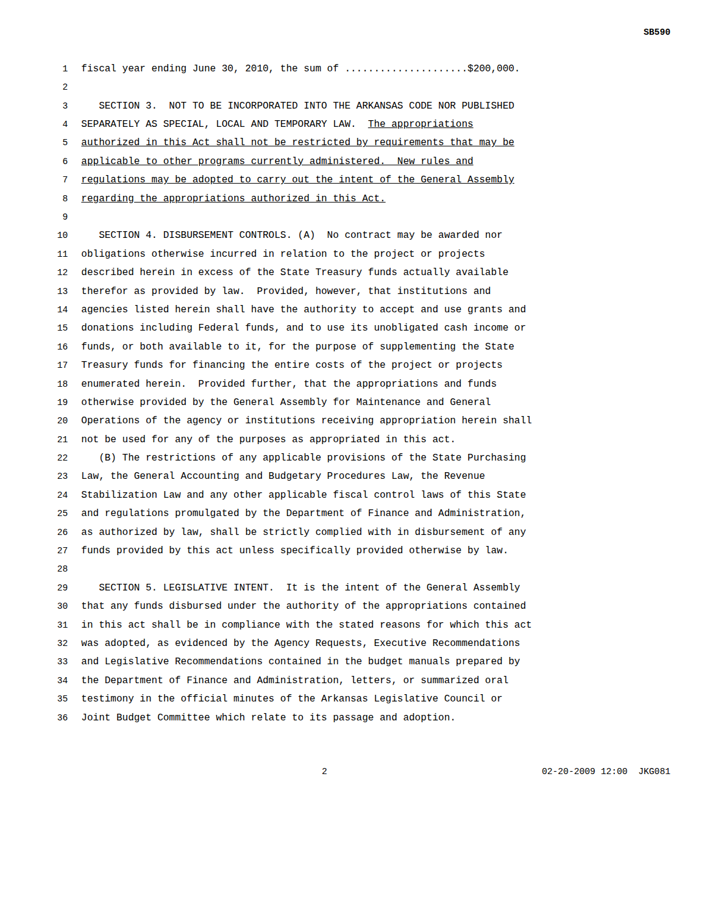SB590
1 fiscal year ending June 30, 2010, the sum of .....................$200,000.
2
3 SECTION 3. NOT TO BE INCORPORATED INTO THE ARKANSAS CODE NOR PUBLISHED
4 SEPARATELY AS SPECIAL, LOCAL AND TEMPORARY LAW. The appropriations
5 authorized in this Act shall not be restricted by requirements that may be
6 applicable to other programs currently administered. New rules and
7 regulations may be adopted to carry out the intent of the General Assembly
8 regarding the appropriations authorized in this Act.
9
10 SECTION 4. DISBURSEMENT CONTROLS. (A) No contract may be awarded nor
11 obligations otherwise incurred in relation to the project or projects
12 described herein in excess of the State Treasury funds actually available
13 therefor as provided by law. Provided, however, that institutions and
14 agencies listed herein shall have the authority to accept and use grants and
15 donations including Federal funds, and to use its unobligated cash income or
16 funds, or both available to it, for the purpose of supplementing the State
17 Treasury funds for financing the entire costs of the project or projects
18 enumerated herein. Provided further, that the appropriations and funds
19 otherwise provided by the General Assembly for Maintenance and General
20 Operations of the agency or institutions receiving appropriation herein shall
21 not be used for any of the purposes as appropriated in this act.
22 (B) The restrictions of any applicable provisions of the State Purchasing
23 Law, the General Accounting and Budgetary Procedures Law, the Revenue
24 Stabilization Law and any other applicable fiscal control laws of this State
25 and regulations promulgated by the Department of Finance and Administration,
26 as authorized by law, shall be strictly complied with in disbursement of any
27 funds provided by this act unless specifically provided otherwise by law.
28
29 SECTION 5. LEGISLATIVE INTENT. It is the intent of the General Assembly
30 that any funds disbursed under the authority of the appropriations contained
31 in this act shall be in compliance with the stated reasons for which this act
32 was adopted, as evidenced by the Agency Requests, Executive Recommendations
33 and Legislative Recommendations contained in the budget manuals prepared by
34 the Department of Finance and Administration, letters, or summarized oral
35 testimony in the official minutes of the Arkansas Legislative Council or
36 Joint Budget Committee which relate to its passage and adoption.
2 02-20-2009 12:00 JKG081